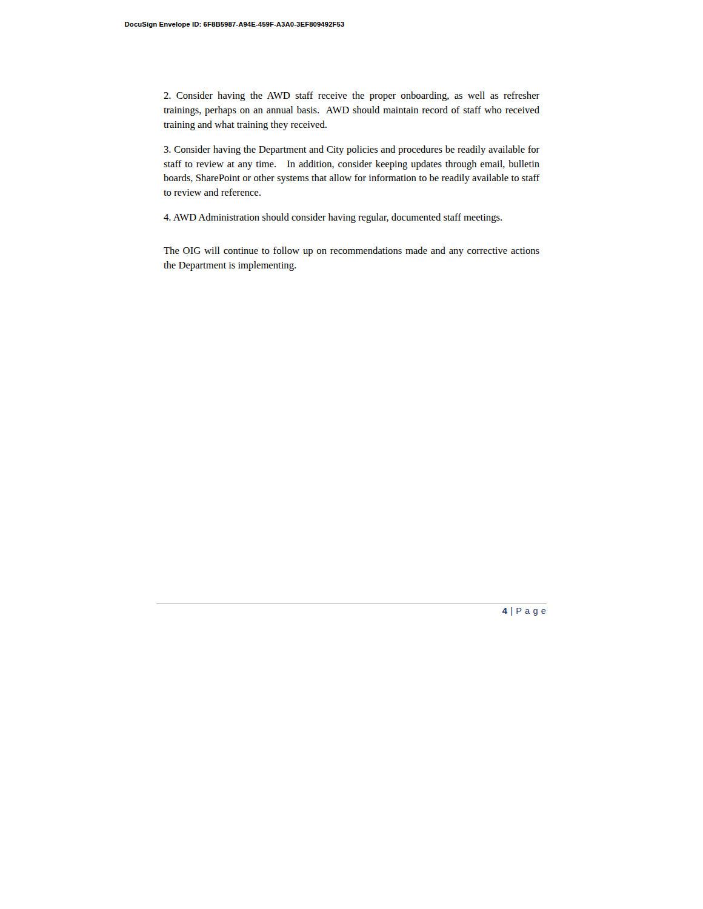DocuSign Envelope ID: 6F8B5987-A94E-459F-A3A0-3EF809492F53
2. Consider having the AWD staff receive the proper onboarding, as well as refresher trainings, perhaps on an annual basis. AWD should maintain record of staff who received training and what training they received.
3. Consider having the Department and City policies and procedures be readily available for staff to review at any time. In addition, consider keeping updates through email, bulletin boards, SharePoint or other systems that allow for information to be readily available to staff to review and reference.
4. AWD Administration should consider having regular, documented staff meetings.
The OIG will continue to follow up on recommendations made and any corrective actions the Department is implementing.
4 | P a g e